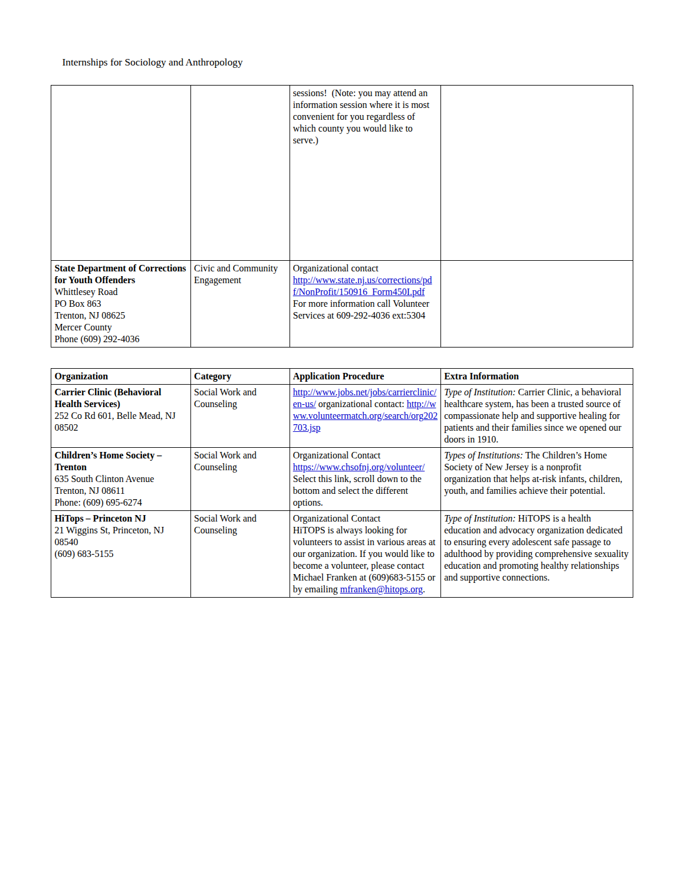Internships for Sociology and Anthropology
| | | sessions! (Note: you may attend an information session where it is most convenient for you regardless of which county you would like to serve.) | |
| State Department of Corrections for Youth Offenders Whittlesey Road PO Box 863 Trenton, NJ 08625 Mercer County Phone (609) 292-4036 | Civic and Community Engagement | Organizational contact http://www.state.nj.us/corrections/pdf/NonProfit/150916_Form450I.pdf For more information call Volunteer Services at 609-292-4036 ext:5304 | |
| Organization | Category | Application Procedure | Extra Information |
| --- | --- | --- | --- |
| Carrier Clinic (Behavioral Health Services) 252 Co Rd 601, Belle Mead, NJ 08502 | Social Work and Counseling | http://www.jobs.net/jobs/carrierclinic/en-us/ organizational contact: http://www.volunteermatch.org/search/org202703.jsp | Type of Institution: Carrier Clinic, a behavioral healthcare system, has been a trusted source of compassionate help and supportive healing for patients and their families since we opened our doors in 1910. |
| Children’s Home Society – Trenton 635 South Clinton Avenue Trenton, NJ 08611 Phone: (609) 695-6274 | Social Work and Counseling | Organizational Contact https://www.chsofnj.org/volunteer/ Select this link, scroll down to the bottom and select the different options. | Types of Institutions: The Children’s Home Society of New Jersey is a nonprofit organization that helps at-risk infants, children, youth, and families achieve their potential. |
| HiTops – Princeton NJ 21 Wiggins St, Princeton, NJ 08540 (609) 683-5155 | Social Work and Counseling | Organizational Contact HiTOPS is always looking for volunteers to assist in various areas at our organization. If you would like to become a volunteer, please contact Michael Franken at (609)683-5155 or by emailing mfranken@hitops.org . | Type of Institution: HiTOPS is a health education and advocacy organization dedicated to ensuring every adolescent safe passage to adulthood by providing comprehensive sexuality education and promoting healthy relationships and supportive connections. |